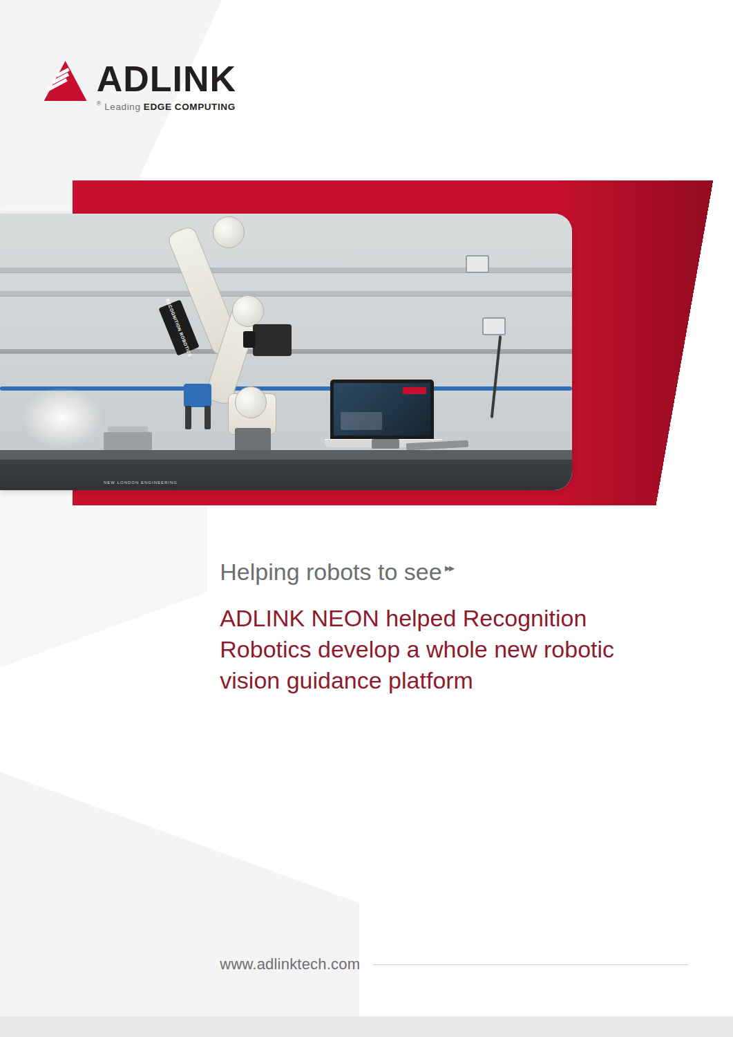ADLINK ® Leading EDGE COMPUTING
RECOGNITION ROBOTICS
NEW LONDON ENGINEERING
Helping robots to see▸▸ ▸
ADLINK NEON helped Recognition Robotics develop a whole new robotic vision guidance platform
www.adlinktech.com